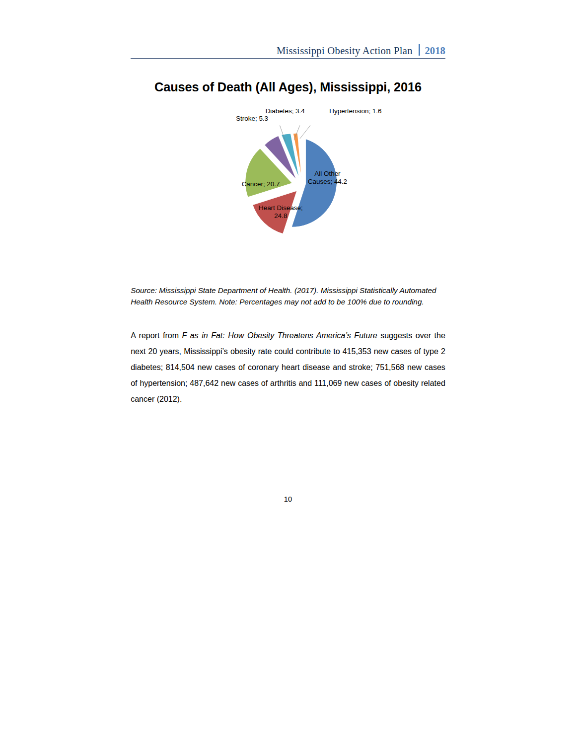Mississippi Obesity Action Plan 2018
Causes of Death (All Ages), Mississippi, 2016
Stroke; 5.3 Diabetes; 3.4 Hypertension; 1.6 Cancer; 20.7 Heart Disease; 24.8 All Other Causes; 44.2
Source: Mississippi State Department of Health. (2017). Mississippi Statistically Automated Health Resource System. Note: Percentages may not add to be 100% due to rounding.
A report from F as in Fat: How Obesity Threatens America’s Future suggests over the next 20 years, Mississippi’s obesity rate could contribute to 415,353 new cases of type 2 diabetes; 814,504 new cases of coronary heart disease and stroke; 751,568 new cases of hypertension; 487,642 new cases of arthritis and 111,069 new cases of obesity related cancer (2012).
10